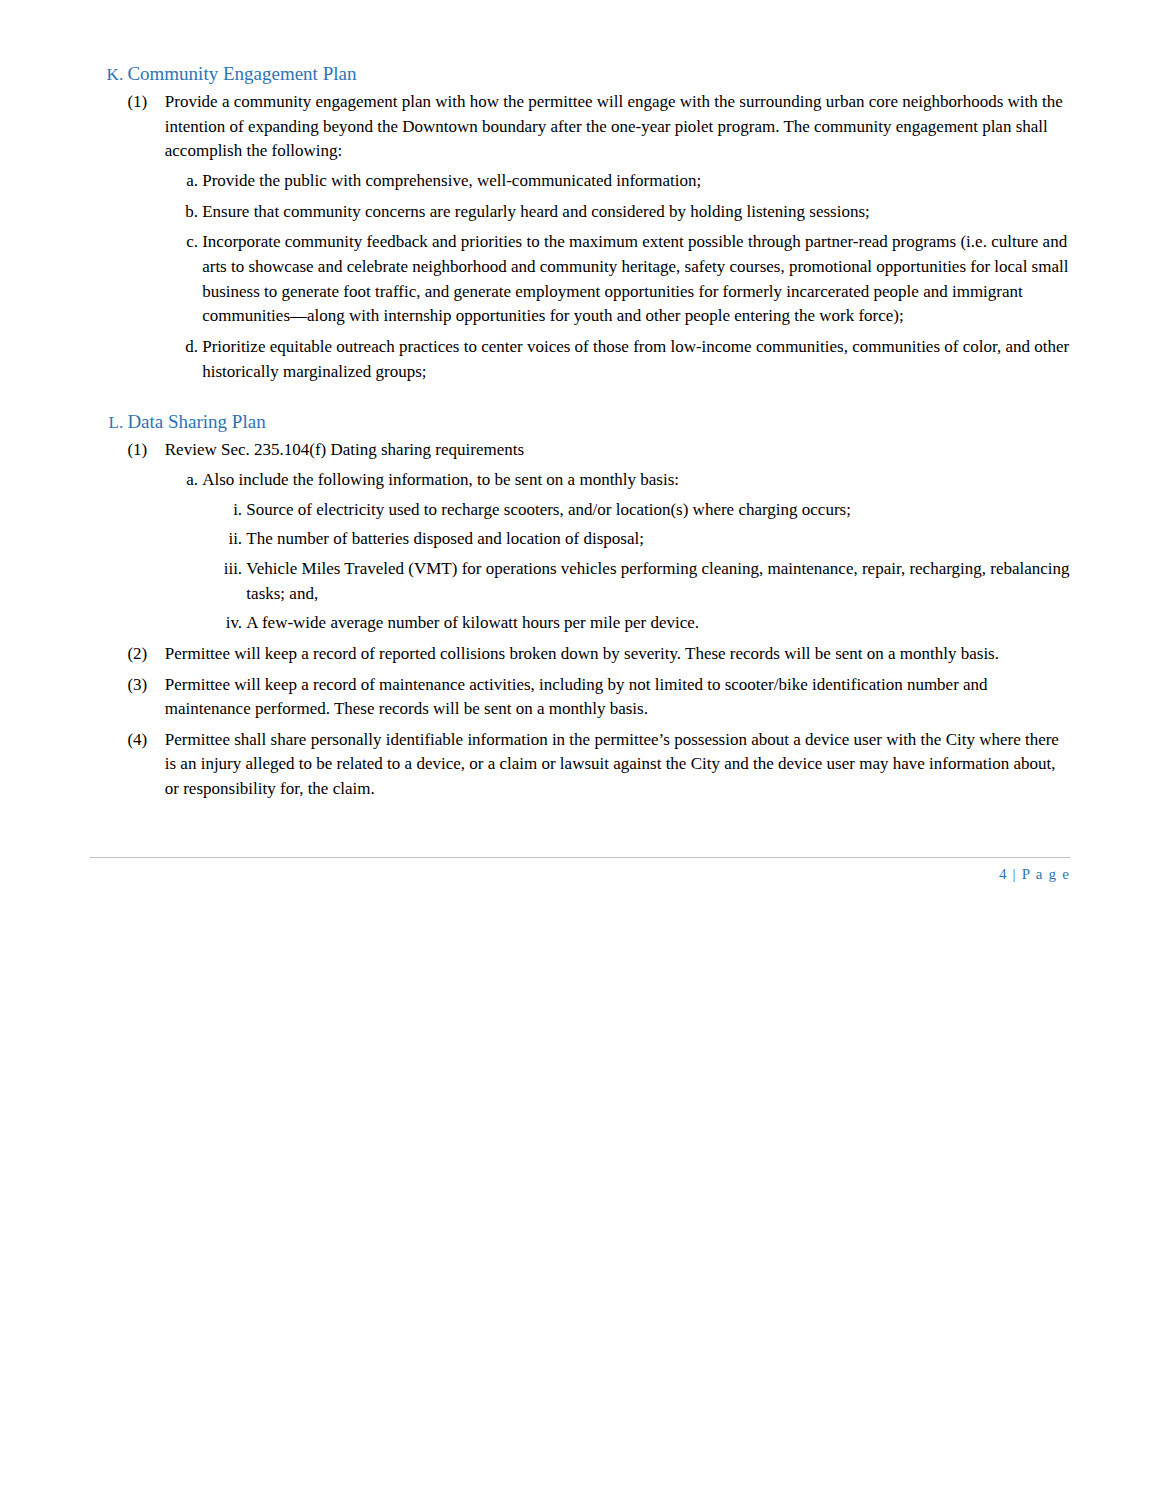Community Engagement Plan
Provide a community engagement plan with how the permittee will engage with the surrounding urban core neighborhoods with the intention of expanding beyond the Downtown boundary after the one-year piolet program. The community engagement plan shall accomplish the following:
Provide the public with comprehensive, well-communicated information;
Ensure that community concerns are regularly heard and considered by holding listening sessions;
Incorporate community feedback and priorities to the maximum extent possible through partner-read programs (i.e. culture and arts to showcase and celebrate neighborhood and community heritage, safety courses, promotional opportunities for local small business to generate foot traffic, and generate employment opportunities for formerly incarcerated people and immigrant communities—along with internship opportunities for youth and other people entering the work force);
Prioritize equitable outreach practices to center voices of those from low-income communities, communities of color, and other historically marginalized groups;
Data Sharing Plan
Review Sec. 235.104(f) Dating sharing requirements
Also include the following information, to be sent on a monthly basis:
Source of electricity used to recharge scooters, and/or location(s) where charging occurs;
The number of batteries disposed and location of disposal;
Vehicle Miles Traveled (VMT) for operations vehicles performing cleaning, maintenance, repair, recharging, rebalancing tasks; and,
A few-wide average number of kilowatt hours per mile per device.
Permittee will keep a record of reported collisions broken down by severity. These records will be sent on a monthly basis.
Permittee will keep a record of maintenance activities, including by not limited to scooter/bike identification number and maintenance performed. These records will be sent on a monthly basis.
Permittee shall share personally identifiable information in the permittee’s possession about a device user with the City where there is an injury alleged to be related to a device, or a claim or lawsuit against the City and the device user may have information about, or responsibility for, the claim.
4 | P a g e